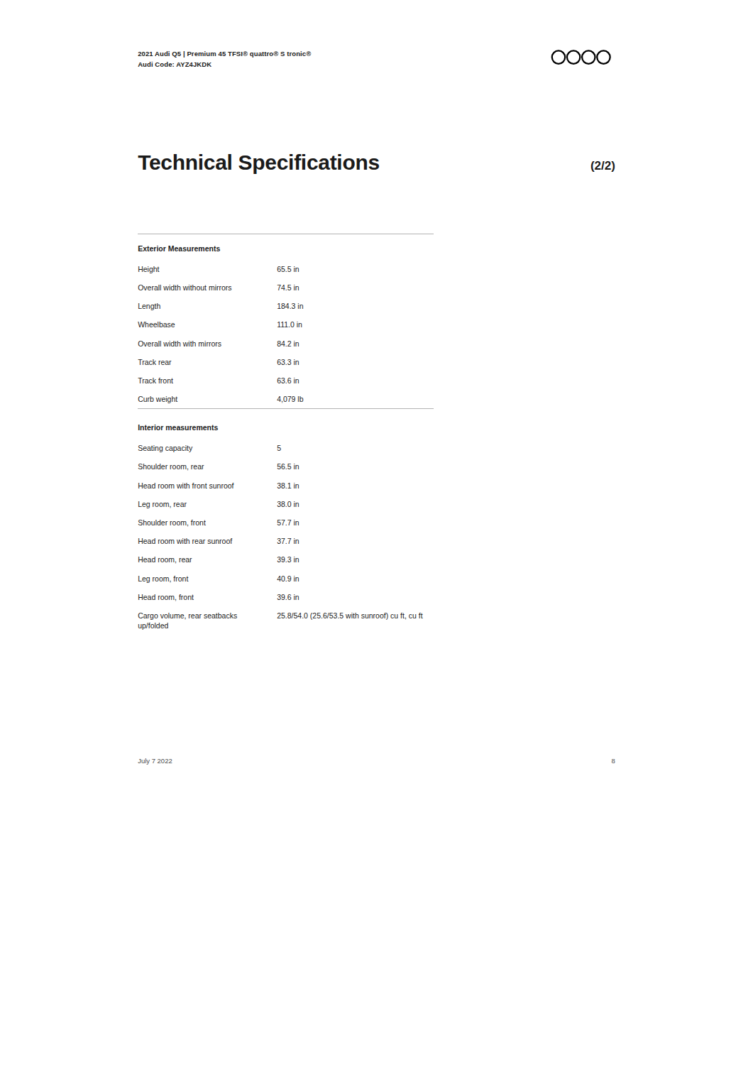2021 Audi Q5 | Premium 45 TFSI® quattro® S tronic®
Audi Code: AYZ4JKDK
Technical Specifications
(2/2)
Exterior Measurements
| Height | 65.5 in |
| Overall width without mirrors | 74.5 in |
| Length | 184.3 in |
| Wheelbase | 111.0 in |
| Overall width with mirrors | 84.2 in |
| Track rear | 63.3 in |
| Track front | 63.6 in |
| Curb weight | 4,079 lb |
Interior measurements
| Seating capacity | 5 |
| Shoulder room, rear | 56.5 in |
| Head room with front sunroof | 38.1 in |
| Leg room, rear | 38.0 in |
| Shoulder room, front | 57.7 in |
| Head room with rear sunroof | 37.7 in |
| Head room, rear | 39.3 in |
| Leg room, front | 40.9 in |
| Head room, front | 39.6 in |
| Cargo volume, rear seatbacks up/folded | 25.8/54.0 (25.6/53.5 with sunroof) cu ft, cu ft |
July 7 2022
8